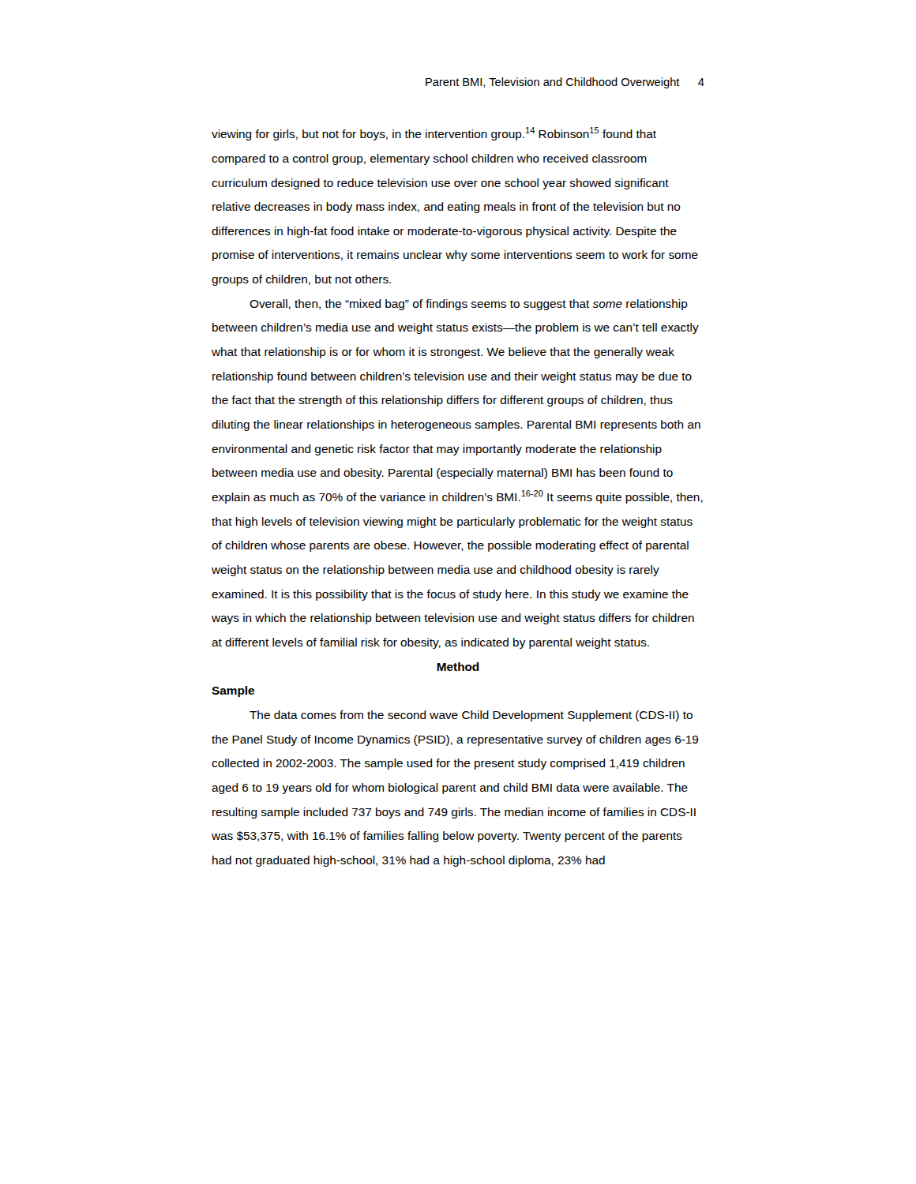Parent BMI, Television and Childhood Overweight4
viewing for girls, but not for boys, in the intervention group.14 Robinson15 found that compared to a control group, elementary school children who received classroom curriculum designed to reduce television use over one school year showed significant relative decreases in body mass index, and eating meals in front of the television but no differences in high-fat food intake or moderate-to-vigorous physical activity. Despite the promise of interventions, it remains unclear why some interventions seem to work for some groups of children, but not others.
Overall, then, the “mixed bag” of findings seems to suggest that some relationship between children’s media use and weight status exists—the problem is we can’t tell exactly what that relationship is or for whom it is strongest. We believe that the generally weak relationship found between children’s television use and their weight status may be due to the fact that the strength of this relationship differs for different groups of children, thus diluting the linear relationships in heterogeneous samples. Parental BMI represents both an environmental and genetic risk factor that may importantly moderate the relationship between media use and obesity. Parental (especially maternal) BMI has been found to explain as much as 70% of the variance in children’s BMI.16-20 It seems quite possible, then, that high levels of television viewing might be particularly problematic for the weight status of children whose parents are obese. However, the possible moderating effect of parental weight status on the relationship between media use and childhood obesity is rarely examined. It is this possibility that is the focus of study here. In this study we examine the ways in which the relationship between television use and weight status differs for children at different levels of familial risk for obesity, as indicated by parental weight status.
Method
Sample
The data comes from the second wave Child Development Supplement (CDS-II) to the Panel Study of Income Dynamics (PSID), a representative survey of children ages 6-19 collected in 2002-2003. The sample used for the present study comprised 1,419 children aged 6 to 19 years old for whom biological parent and child BMI data were available. The resulting sample included 737 boys and 749 girls. The median income of families in CDS-II was $53,375, with 16.1% of families falling below poverty. Twenty percent of the parents had not graduated high-school, 31% had a high-school diploma, 23% had